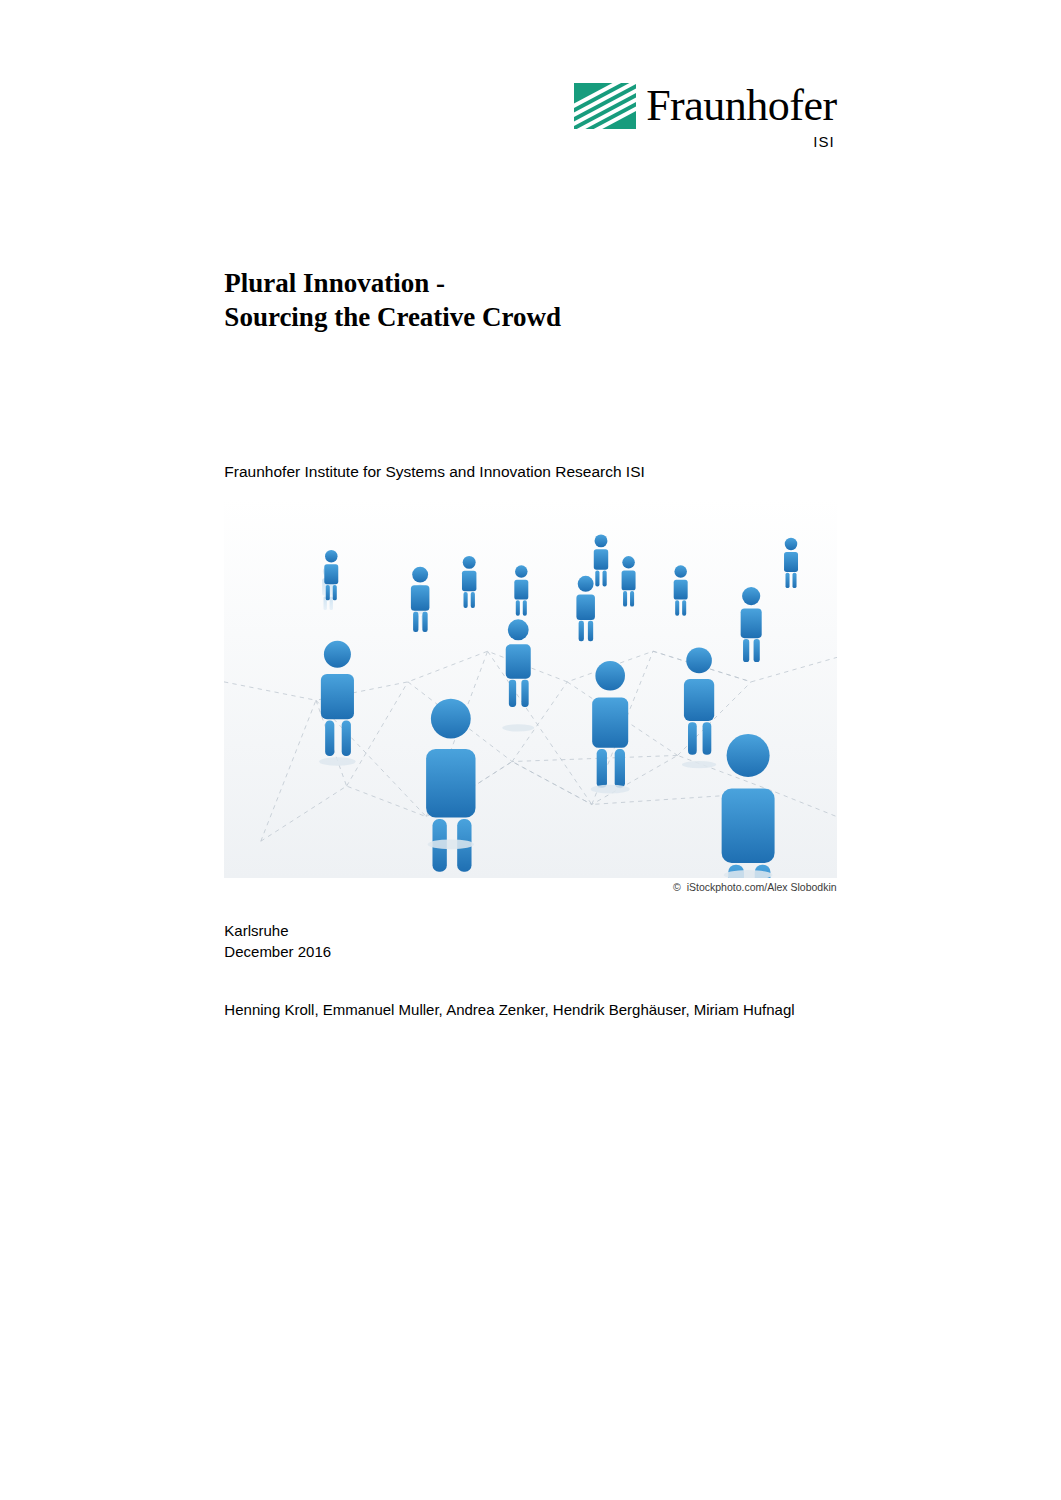Fraunhofer
ISI
Plural Innovation -
Sourcing the Creative Crowd
Fraunhofer Institute for Systems and Innovation Research ISI
© iStockphoto.com/Alex Slobodkin
Karlsruhe
December 2016
Henning Kroll, Emmanuel Muller, Andrea Zenker, Hendrik Berghäuser, Miriam Hufnagl